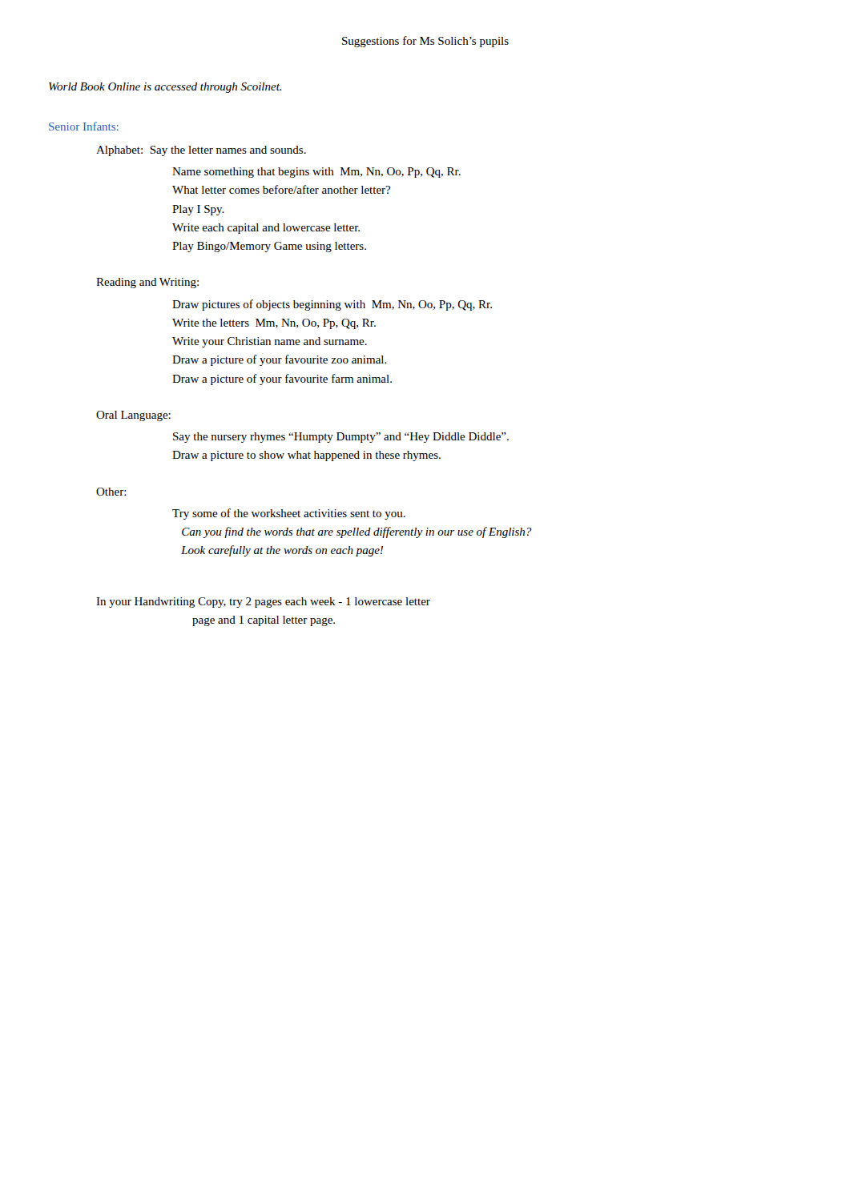Suggestions for Ms Solich’s pupils
World Book Online is accessed through Scoilnet.
Senior Infants:
Alphabet: Say the letter names and sounds.
Name something that begins with Mm, Nn, Oo, Pp, Qq, Rr.
What letter comes before/after another letter?
Play I Spy.
Write each capital and lowercase letter.
Play Bingo/Memory Game using letters.
Reading and Writing:
Draw pictures of objects beginning with Mm, Nn, Oo, Pp, Qq, Rr.
Write the letters Mm, Nn, Oo, Pp, Qq, Rr.
Write your Christian name and surname.
Draw a picture of your favourite zoo animal.
Draw a picture of your favourite farm animal.
Oral Language:
Say the nursery rhymes “Humpty Dumpty” and “Hey Diddle Diddle”.
Draw a picture to show what happened in these rhymes.
Other:
Try some of the worksheet activities sent to you.
Can you find the words that are spelled differently in our use of English?
Look carefully at the words on each page!
In your Handwriting Copy, try 2 pages each week - 1 lowercase letter page and 1 capital letter page.